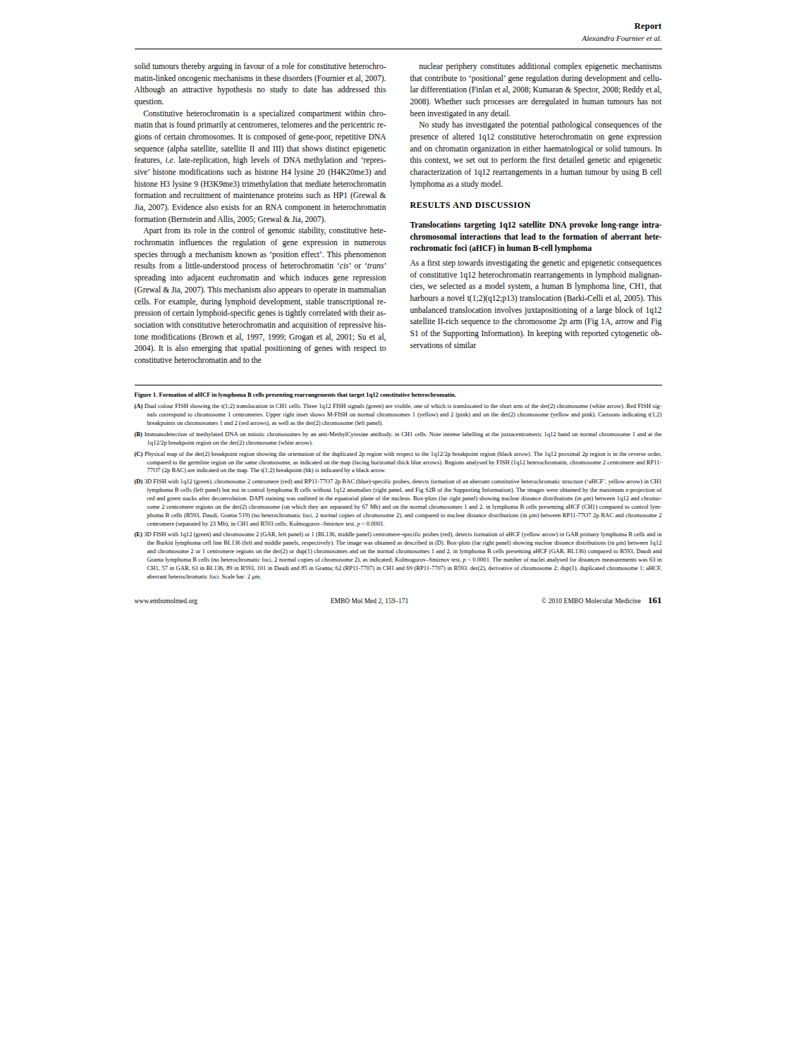Report
Alexandra Fournier et al.
solid tumours thereby arguing in favour of a role for constitutive heterochromatin-linked oncogenic mechanisms in these disorders (Fournier et al, 2007). Although an attractive hypothesis no study to date has addressed this question.
Constitutive heterochromatin is a specialized compartment within chromatin that is found primarily at centromeres, telomeres and the pericentric regions of certain chromosomes. It is composed of gene-poor, repetitive DNA sequence (alpha satellite, satellite II and III) that shows distinct epigenetic features, i.e. late-replication, high levels of DNA methylation and ‘repressive’ histone modifications such as histone H4 lysine 20 (H4K20me3) and histone H3 lysine 9 (H3K9me3) trimethylation that mediate heterochromatin formation and recruitment of maintenance proteins such as HP1 (Grewal & Jia, 2007). Evidence also exists for an RNA component in heterochromatin formation (Bernstein and Allis, 2005; Grewal & Jia, 2007).
Apart from its role in the control of genomic stability, constitutive heterochromatin influences the regulation of gene expression in numerous species through a mechanism known as ‘position effect’. This phenomenon results from a little-understood process of heterochromatin ‘cis’ or ‘trans’ spreading into adjacent euchromatin and which induces gene repression (Grewal & Jia, 2007). This mechanism also appears to operate in mammalian cells. For example, during lymphoid development, stable transcriptional repression of certain lymphoid-specific genes is tightly correlated with their association with constitutive heterochromatin and acquisition of repressive histone modifications (Brown et al, 1997, 1999; Grogan et al, 2001; Su et al, 2004). It is also emerging that spatial positioning of genes with respect to constitutive heterochromatin and to the
nuclear periphery constitutes additional complex epigenetic mechanisms that contribute to ‘positional’ gene regulation during development and cellular differentiation (Finlan et al, 2008; Kumaran & Spector, 2008; Reddy et al, 2008). Whether such processes are deregulated in human tumours has not been investigated in any detail.
No study has investigated the potential pathological consequences of the presence of altered 1q12 constitutive heterochromatin on gene expression and on chromatin organization in either haematological or solid tumours. In this context, we set out to perform the first detailed genetic and epigenetic characterization of 1q12 rearrangements in a human tumour by using B cell lymphoma as a study model.
Results and discussion
Translocations targeting 1q12 satellite DNA provoke long-range intrachromosomal interactions that lead to the formation of aberrant heterochromatic foci (aHCF) in human B-cell lymphoma
As a first step towards investigating the genetic and epigenetic consequences of constitutive 1q12 heterochromatin rearrangements in lymphoid malignancies, we selected as a model system, a human B lymphoma line, CH1, that harbours a novel t(1;2)(q12;p13) translocation (Barki-Celli et al, 2005). This unbalanced translocation involves juxtapositioning of a large block of 1q12 satellite II-rich sequence to the chromosome 2p arm (Fig 1A, arrow and Fig S1 of the Supporting Information). In keeping with reported cytogenetic observations of similar
Figure 1. Formation of aHCF in lymphoma B cells presenting rearrangements that target 1q12 constitutive heterochromatin.
(A) Dual colour FISH showing the t(1;2) translocation in CH1 cells. Three 1q12 FISH signals (green) are visible, one of which is translocated to the short arm of the der(2) chromosome (white arrow). Red FISH signals correspond to chromosome 1 centromeres. Upper right inset shows M-FISH on normal chromosomes 1 (yellow) and 2 (pink) and on the der(2) chromosome (yellow and pink). Cartoons indicating t(1;2) breakpoints on chromosomes 1 and 2 (red arrows), as well as the der(2) chromosome (left panel).
(B) Immunodetection of methylated DNA on mitotic chromosomes by an anti-MethylCytosine antibody, in CH1 cells. Note intense labelling at the juxtacentromeric 1q12 band on normal chromosome 1 and at the 1q12/2p breakpoint region on the der(2) chromosome (white arrow).
(C) Physical map of the der(2) breakpoint region showing the orientation of the duplicated 2p region with respect to the 1q12/2p breakpoint region (black arrow). The 1q12 proximal 2p region is in the reverse order, compared to the germline region on the same chromosome, as indicated on the map (facing horizontal thick blue arrows). Regions analysed by FISH (1q12 heterochromatin, chromosome 2 centromere and RP11-77O7 (2p BAC) are indicated on the map. The t(1;2) breakpoint (bk) is indicated by a black arrow.
(D) 3D FISH with 1q12 (green), chromosome 2 centromere (red) and RP11-77O7 2p BAC (blue)-specific probes, detects formation of an aberrant constitutive heterochromatic structure (‘aHCF’, yellow arrow) in CH1 lymphoma B cells (left panel) but not in control lymphoma B cells without 1q12 anomalies (right panel, and Fig S2B of the Supporting Information). The images were obtained by the maximum z-projection of red and green stacks after deconvolution. DAPI staining was outlined in the equatorial plane of the nucleus. Box-plots (far right panel) showing nuclear distance distributions (in μm) between 1q12 and chromosome 2 centromere regions on the der(2) chromosome (on which they are separated by 67 Mb) and on the normal chromosomes 1 and 2, in lymphoma B cells presenting aHCF (CH1) compared to control lymphoma B cells (B593, Daudi, Granta 519) (no heterochromatic foci, 2 normal copies of chromosome 2), and compared to nuclear distance distributions (in μm) between RP11-77O7 2p BAC and chromosome 2 centromere (separated by 23 Mb), in CH1 and B593 cells; Kolmogorov–Smirnov test, p < 0.0001.
(E) 3D FISH with 1q12 (green) and chromosome 2 (GAR, left panel) or 1 (BL136, middle panel) centromere-specific probes (red), detects formation of aHCF (yellow arrow) in GAR primary lymphoma B cells and in the Burkitt lymphoma cell line BL136 (left and middle panels, respectively). The image was obtained as described in (D). Box-plots (far right panel) showing nuclear distance distributions (in μm) between 1q12 and chromosome 2 or 1 centromere regions on the der(2) or dup(1) chromosomes and on the normal chromosomes 1 and 2, in lymphoma B cells presenting aHCF (GAR, BL136) compared to B593, Daudi and Granta lymphoma B cells (no heterochromatic foci, 2 normal copies of chromosome 2), as indicated; Kolmogorov–Smirnov test, p < 0.0001. The number of nuclei analysed for distances measurements was 63 in CH1, 57 in GAR, 63 in BL136, 89 in B593, 101 in Daudi and 85 in Granta; 62 (RP11-7707) in CH1 and 69 (RP11-7707) in B593. der(2), derivative of chromosome 2; dup(1), duplicated chromosome 1; aHCF, aberrant heterochromatic foci. Scale bar: 2 μm.
www.embomolmed.org
EMBO Mol Med 2, 159–171
© 2010 EMBO Molecular Medicine 161